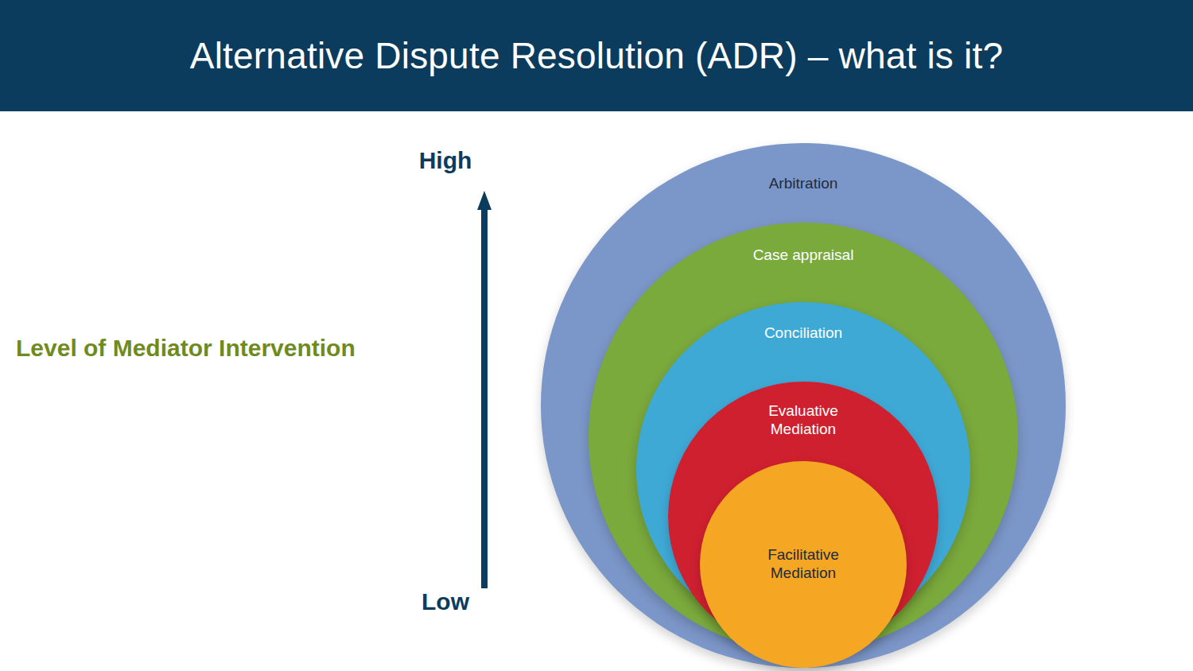Alternative Dispute Resolution (ADR) – what is it?
High
Level of Mediator Intervention
Low
Arbitration
Case appraisal
Conciliation
Evaluative
Mediation
Facilitative
Mediation